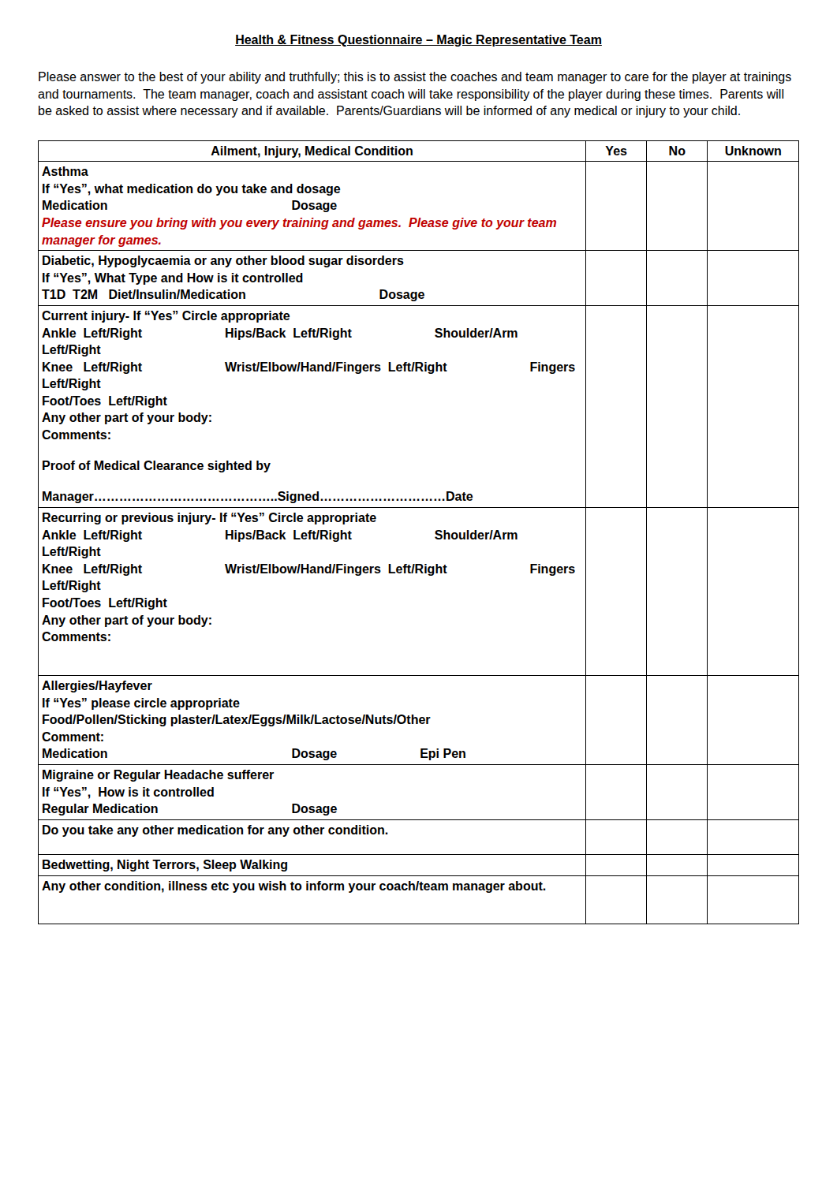Health & Fitness Questionnaire – Magic Representative Team
Please answer to the best of your ability and truthfully; this is to assist the coaches and team manager to care for the player at trainings and tournaments. The team manager, coach and assistant coach will take responsibility of the player during these times. Parents will be asked to assist where necessary and if available. Parents/Guardians will be informed of any medical or injury to your child.
| Ailment, Injury, Medical Condition | Yes | No | Unknown |
| --- | --- | --- | --- |
| Asthma If “Yes”, what medication do you take and dosage Medication Dosage Please ensure you bring with you every training and games. Please give to your team manager for games. | | | |
| Diabetic, Hypoglycaemia or any other blood sugar disorders If “Yes”, What Type and How is it controlled T1D T2M Diet/Insulin/Medication Dosage | | | |
| Current injury- If “Yes” Circle appropriate Ankle Left/Right Hips/Back Left/Right Shoulder/Arm Left/Right Knee Left/Right Wrist/Elbow/Hand/Fingers Left/Right Fingers Left/Right Foot/Toes Left/Right Any other part of your body: Comments: Proof of Medical Clearance sighted by Manager……………………………………..Signed…………………………Date | | | |
| Recurring or previous injury- If “Yes” Circle appropriate Ankle Left/Right Hips/Back Left/Right Shoulder/Arm Left/Right Knee Left/Right Wrist/Elbow/Hand/Fingers Left/Right Fingers Left/Right Foot/Toes Left/Right Any other part of your body: Comments: | | | |
| Allergies/Hayfever If “Yes” please circle appropriate Food/Pollen/Sticking plaster/Latex/Eggs/Milk/Lactose/Nuts/Other Comment: Medication Dosage Epi Pen | | | |
| Migraine or Regular Headache sufferer If “Yes”, How is it controlled Regular Medication Dosage | | | |
| Do you take any other medication for any other condition. | | | |
| Bedwetting, Night Terrors, Sleep Walking | | | |
| Any other condition, illness etc you wish to inform your coach/team manager about. | | | |